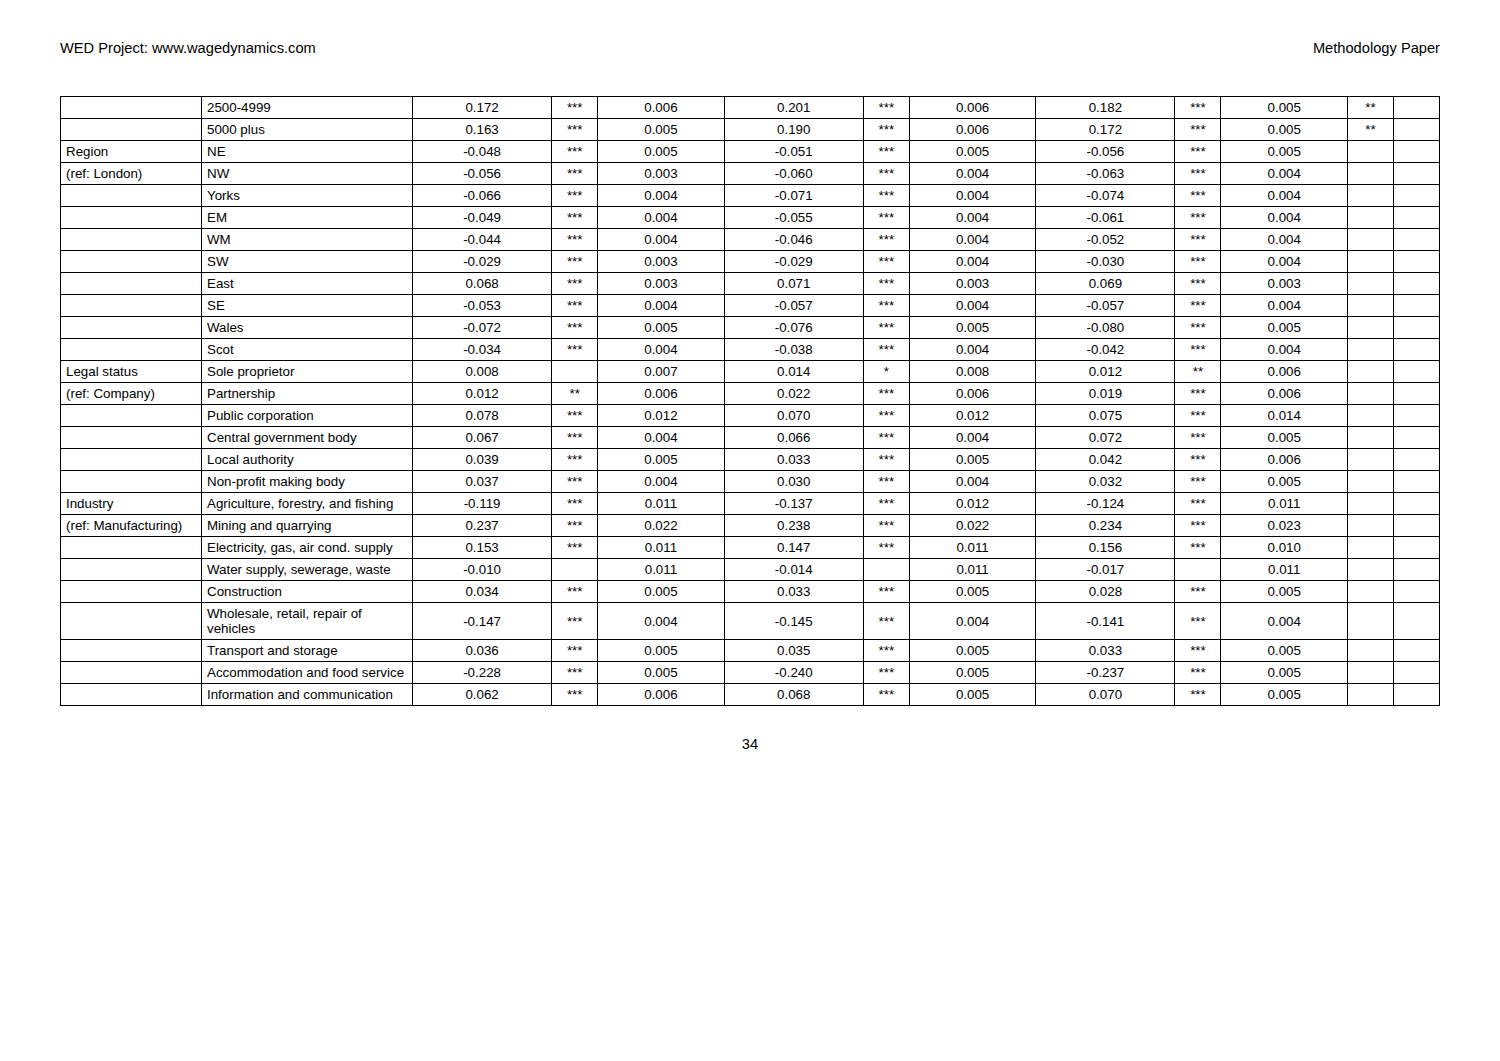WED Project: www.wagedynamics.com Methodology Paper
| | 2500-4999 | 0.172 | *** | 0.006 | 0.201 | *** | 0.006 | 0.182 | *** | 0.005 | ** | |
| | 5000 plus | 0.163 | *** | 0.005 | 0.190 | *** | 0.006 | 0.172 | *** | 0.005 | ** | |
| Region | NE | -0.048 | *** | 0.005 | -0.051 | *** | 0.005 | -0.056 | *** | 0.005 | | |
| (ref: London) | NW | -0.056 | *** | 0.003 | -0.060 | *** | 0.004 | -0.063 | *** | 0.004 | | |
| | Yorks | -0.066 | *** | 0.004 | -0.071 | *** | 0.004 | -0.074 | *** | 0.004 | | |
| | EM | -0.049 | *** | 0.004 | -0.055 | *** | 0.004 | -0.061 | *** | 0.004 | | |
| | WM | -0.044 | *** | 0.004 | -0.046 | *** | 0.004 | -0.052 | *** | 0.004 | | |
| | SW | -0.029 | *** | 0.003 | -0.029 | *** | 0.004 | -0.030 | *** | 0.004 | | |
| | East | 0.068 | *** | 0.003 | 0.071 | *** | 0.003 | 0.069 | *** | 0.003 | | |
| | SE | -0.053 | *** | 0.004 | -0.057 | *** | 0.004 | -0.057 | *** | 0.004 | | |
| | Wales | -0.072 | *** | 0.005 | -0.076 | *** | 0.005 | -0.080 | *** | 0.005 | | |
| | Scot | -0.034 | *** | 0.004 | -0.038 | *** | 0.004 | -0.042 | *** | 0.004 | | |
| Legal status | Sole proprietor | 0.008 | | 0.007 | 0.014 | * | 0.008 | 0.012 | ** | 0.006 | | |
| (ref: Company) | Partnership | 0.012 | ** | 0.006 | 0.022 | *** | 0.006 | 0.019 | *** | 0.006 | | |
| | Public corporation | 0.078 | *** | 0.012 | 0.070 | *** | 0.012 | 0.075 | *** | 0.014 | | |
| | Central government body | 0.067 | *** | 0.004 | 0.066 | *** | 0.004 | 0.072 | *** | 0.005 | | |
| | Local authority | 0.039 | *** | 0.005 | 0.033 | *** | 0.005 | 0.042 | *** | 0.006 | | |
| | Non-profit making body | 0.037 | *** | 0.004 | 0.030 | *** | 0.004 | 0.032 | *** | 0.005 | | |
| Industry | Agriculture, forestry, and fishing | -0.119 | *** | 0.011 | -0.137 | *** | 0.012 | -0.124 | *** | 0.011 | | |
| (ref: Manufacturing) | Mining and quarrying | 0.237 | *** | 0.022 | 0.238 | *** | 0.022 | 0.234 | *** | 0.023 | | |
| | Electricity, gas, air cond. supply | 0.153 | *** | 0.011 | 0.147 | *** | 0.011 | 0.156 | *** | 0.010 | | |
| | Water supply, sewerage, waste | -0.010 | | 0.011 | -0.014 | | 0.011 | -0.017 | | 0.011 | | |
| | Construction | 0.034 | *** | 0.005 | 0.033 | *** | 0.005 | 0.028 | *** | 0.005 | | |
| | Wholesale, retail, repair of vehicles | -0.147 | *** | 0.004 | -0.145 | *** | 0.004 | -0.141 | *** | 0.004 | | |
| | Transport and storage | 0.036 | *** | 0.005 | 0.035 | *** | 0.005 | 0.033 | *** | 0.005 | | |
| | Accommodation and food service | -0.228 | *** | 0.005 | -0.240 | *** | 0.005 | -0.237 | *** | 0.005 | | |
| | Information and communication | 0.062 | *** | 0.006 | 0.068 | *** | 0.005 | 0.070 | *** | 0.005 | | |
34